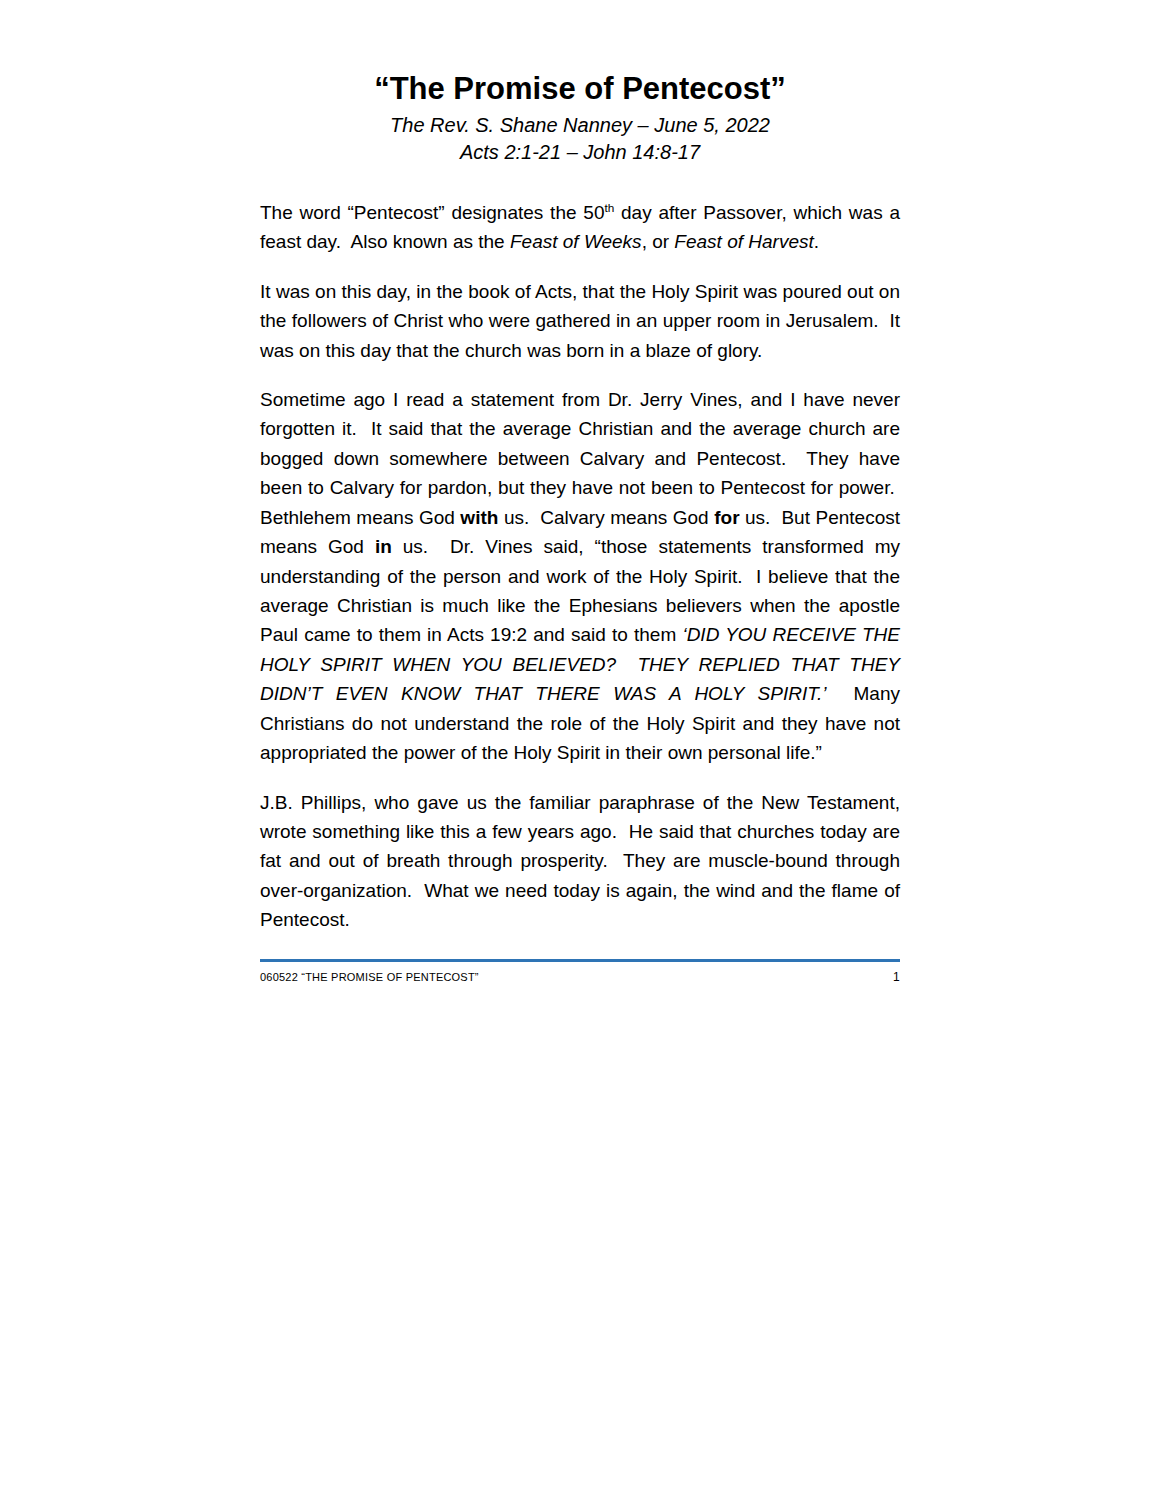“The Promise of Pentecost”
The Rev. S. Shane Nanney – June 5, 2022
Acts 2:1-21 – John 14:8-17
The word “Pentecost” designates the 50th day after Passover, which was a feast day. Also known as the Feast of Weeks, or Feast of Harvest.
It was on this day, in the book of Acts, that the Holy Spirit was poured out on the followers of Christ who were gathered in an upper room in Jerusalem. It was on this day that the church was born in a blaze of glory.
Sometime ago I read a statement from Dr. Jerry Vines, and I have never forgotten it. It said that the average Christian and the average church are bogged down somewhere between Calvary and Pentecost. They have been to Calvary for pardon, but they have not been to Pentecost for power. Bethlehem means God with us. Calvary means God for us. But Pentecost means God in us. Dr. Vines said, “those statements transformed my understanding of the person and work of the Holy Spirit. I believe that the average Christian is much like the Ephesians believers when the apostle Paul came to them in Acts 19:2 and said to them ‘DID YOU RECEIVE THE HOLY SPIRIT WHEN YOU BELIEVED? THEY REPLIED THAT THEY DIDN’T EVEN KNOW THAT THERE WAS A HOLY SPIRIT.’ Many Christians do not understand the role of the Holy Spirit and they have not appropriated the power of the Holy Spirit in their own personal life.”
J.B. Phillips, who gave us the familiar paraphrase of the New Testament, wrote something like this a few years ago. He said that churches today are fat and out of breath through prosperity. They are muscle-bound through over-organization. What we need today is again, the wind and the flame of Pentecost.
060522 “The Promise of Pentecost” 1